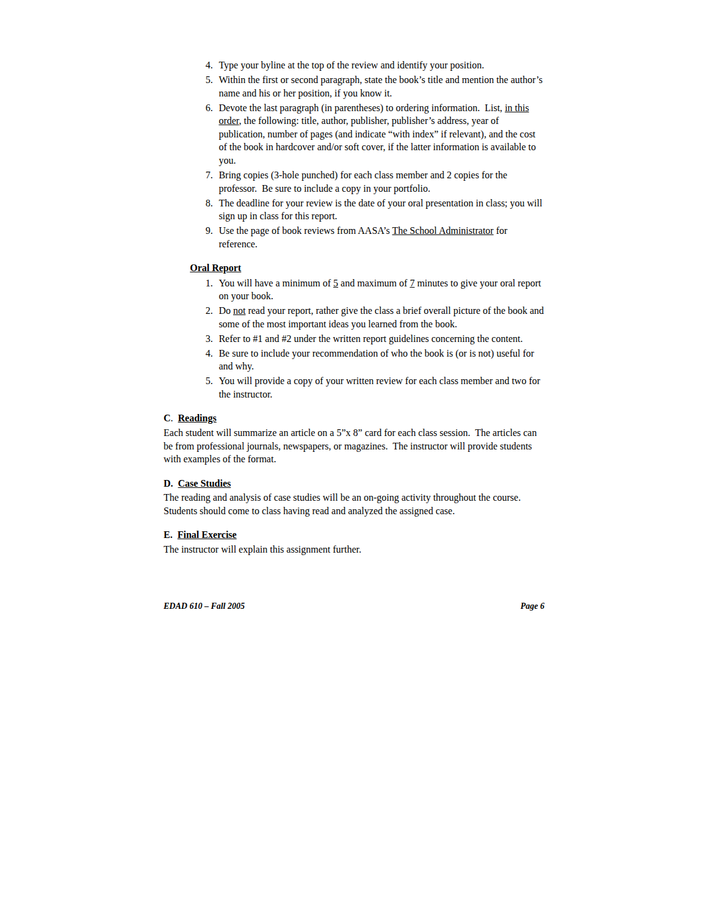Type your byline at the top of the review and identify your position.
Within the first or second paragraph, state the book’s title and mention the author’s name and his or her position, if you know it.
Devote the last paragraph (in parentheses) to ordering information. List, in this order, the following: title, author, publisher, publisher’s address, year of publication, number of pages (and indicate “with index” if relevant), and the cost of the book in hardcover and/or soft cover, if the latter information is available to you.
Bring copies (3-hole punched) for each class member and 2 copies for the professor. Be sure to include a copy in your portfolio.
The deadline for your review is the date of your oral presentation in class; you will sign up in class for this report.
Use the page of book reviews from AASA’s The School Administrator for reference.
Oral Report
You will have a minimum of 5 and maximum of 7 minutes to give your oral report on your book.
Do not read your report, rather give the class a brief overall picture of the book and some of the most important ideas you learned from the book.
Refer to #1 and #2 under the written report guidelines concerning the content.
Be sure to include your recommendation of who the book is (or is not) useful for and why.
You will provide a copy of your written review for each class member and two for the instructor.
C. Readings
Each student will summarize an article on a 5”x 8” card for each class session. The articles can be from professional journals, newspapers, or magazines. The instructor will provide students with examples of the format.
D. Case Studies
The reading and analysis of case studies will be an on-going activity throughout the course. Students should come to class having read and analyzed the assigned case.
E. Final Exercise
The instructor will explain this assignment further.
EDAD 610 – Fall 2005 Page 6